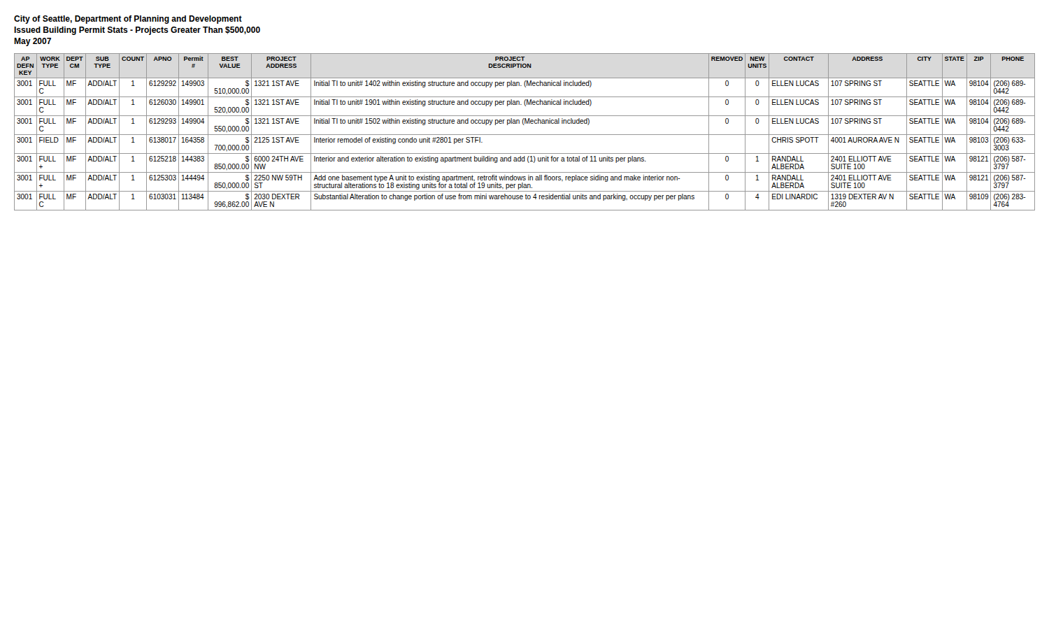City of Seattle, Department of Planning and Development
Issued Building Permit Stats - Projects Greater Than $500,000
May 2007
| AP DEFN KEY | WORK TYPE | DEPT CM | SUB TYPE | COUNT | APNO | Permit # | BEST VALUE | PROJECT ADDRESS | PROJECT DESCRIPTION | REMOVED | NEW UNITS | CONTACT | ADDRESS | CITY | STATE | ZIP | PHONE |
| --- | --- | --- | --- | --- | --- | --- | --- | --- | --- | --- | --- | --- | --- | --- | --- | --- | --- |
| 3001 | FULL C | MF | ADD/ALT | 1 | 6129292 | 149903 | $ 510,000.00 | 1321 1ST AVE | Initial TI to unit# 1402 within existing structure and occupy per plan. (Mechanical included) | 0 | 0 | ELLEN LUCAS | 107 SPRING ST | SEATTLE | WA | 98104 | (206) 689-0442 |
| 3001 | FULL C | MF | ADD/ALT | 1 | 6126030 | 149901 | $ 520,000.00 | 1321 1ST AVE | Initial TI to unit# 1901 within existing structure and occupy per plan. (Mechanical included) | 0 | 0 | ELLEN LUCAS | 107 SPRING ST | SEATTLE | WA | 98104 | (206) 689-0442 |
| 3001 | FULL C | MF | ADD/ALT | 1 | 6129293 | 149904 | $ 550,000.00 | 1321 1ST AVE | Initial TI to unit# 1502 within existing structure and occupy per plan (Mechanical included) | 0 | 0 | ELLEN LUCAS | 107 SPRING ST | SEATTLE | WA | 98104 | (206) 689-0442 |
| 3001 | FIELD | MF | ADD/ALT | 1 | 6138017 | 164358 | $ 700,000.00 | 2125 1ST AVE | Interior remodel of existing condo unit #2801 per STFI. | | | CHRIS SPOTT | 4001 AURORA AVE N | SEATTLE | WA | 98103 | (206) 633-3003 |
| 3001 | FULL + | MF | ADD/ALT | 1 | 6125218 | 144383 | $ 850,000.00 | 6000 24TH AVE NW | Interior and exterior alteration to existing apartment building and add (1) unit for a total of 11 units per plans. | 0 | 1 | RANDALL ALBERDA | 2401 ELLIOTT AVE SUITE 100 | SEATTLE | WA | 98121 | (206) 587-3797 |
| 3001 | FULL + | MF | ADD/ALT | 1 | 6125303 | 144494 | $ 850,000.00 | 2250 NW 59TH ST | Add one basement type A unit to existing apartment, retrofit windows in all floors, replace siding and make interior non-structural alterations to 18 existing units for a total of 19 units, per plan. | 0 | 1 | RANDALL ALBERDA | 2401 ELLIOTT AVE SUITE 100 | SEATTLE | WA | 98121 | (206) 587-3797 |
| 3001 | FULL C | MF | ADD/ALT | 1 | 6103031 | 113484 | $ 996,862.00 | 2030 DEXTER AVE N | Substantial Alteration to change portion of use from mini warehouse to 4 residential units and parking, occupy per per plans | 0 | 4 | EDI LINARDIC | 1319 DEXTER AV N #260 | SEATTLE | WA | 98109 | (206) 283-4764 |